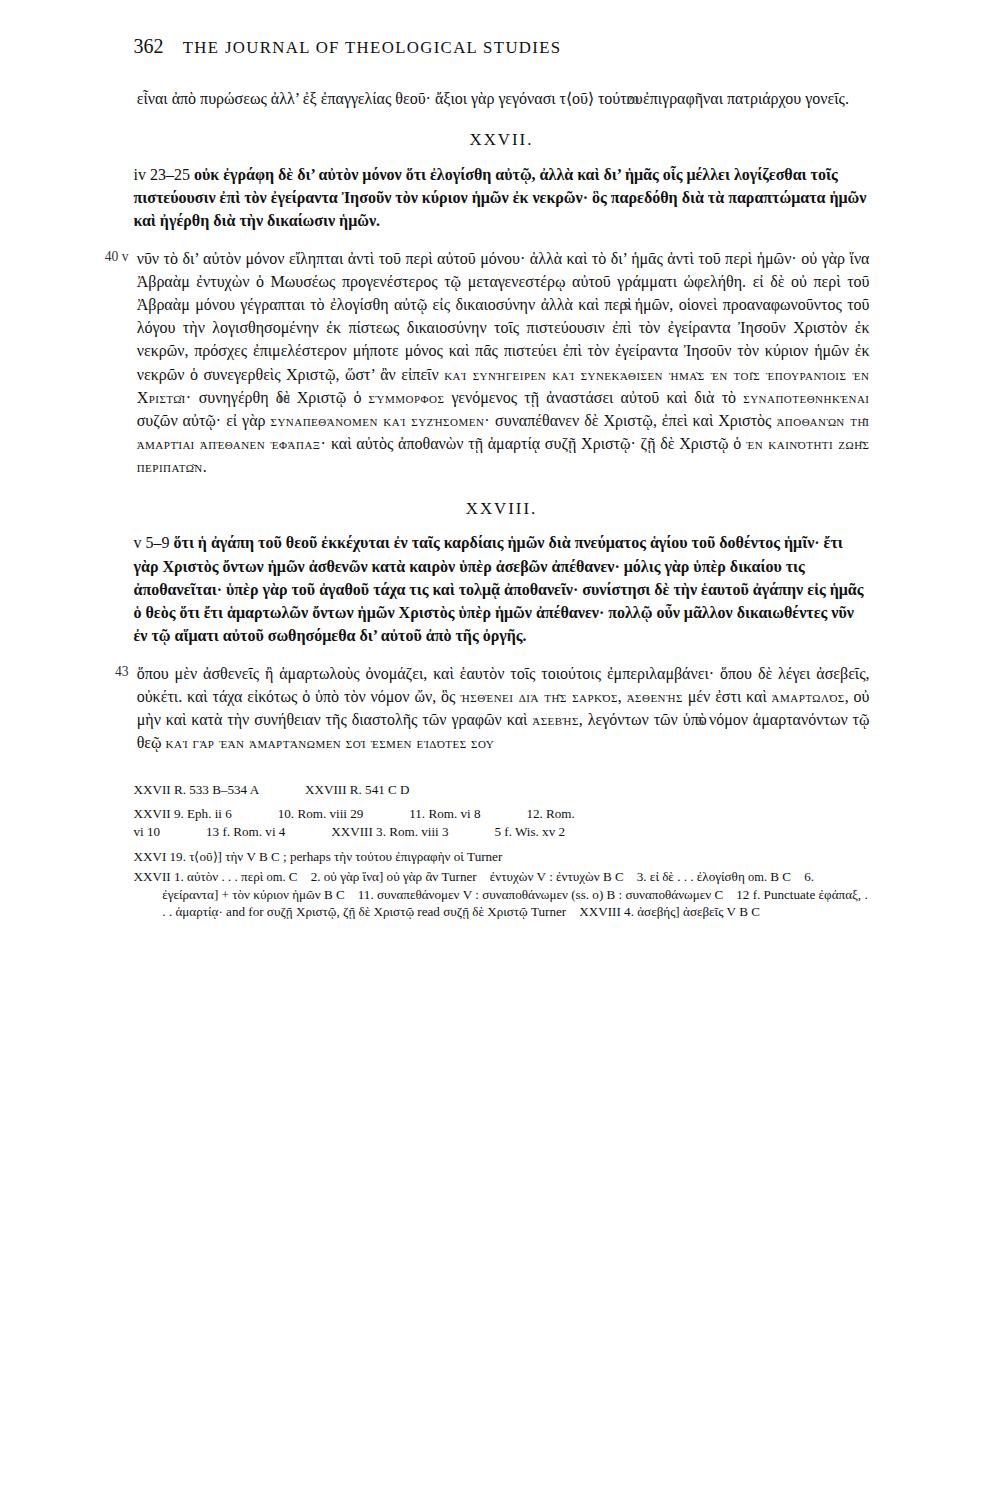362 THE JOURNAL OF THEOLOGICAL STUDIES
εἶναι ἀπὸ πυρώσεως ἀλλ’ ἐξ ἐπαγγελίας θεοῦ· ἄξιοι γὰρ γεγόνασι τ⟨οῦ⟩ τούτου 20 ἐπιγραφῆναι πατριάρχου γονεῖς.
XXVII.
iv 23–25 οὐκ ἐγράφη δὲ δι’ αὐτὸν μόνον ὅτι ἐλογίσθη αὐτῷ, ἀλλὰ καὶ δι’ ἡμᾶς οἷς μέλλει λογίζεσθαι τοῖς πιστεύουσιν ἐπὶ τὸν ἐγείραντα Ἰησοῦν τὸν κύριον ἡμῶν ἐκ νεκρῶν· ὃς παρεδόθη διὰ τὰ παραπτώματα ἡμῶν καὶ ἠγέρθη διὰ τὴν δικαίωσιν ἡμῶν.
40 v
νῦν τὸ δι’ αὐτὸν μόνον εἴληπται ἀντὶ τοῦ περὶ αὐτοῦ μόνου· ἀλλὰ καὶ τὸ δι’ ἡμᾶς ἀντὶ τοῦ περὶ ἡμῶν· οὐ γὰρ ἵνα Ἀβραὰμ ἐντυχὼν ὁ Μωυσέως προγενέστερος τῷ μεταγενεστέρῳ αὐτοῦ γράμματι ὠφελήθη. εἰ δὲ οὐ περὶ τοῦ Ἀβραὰμ μόνου γέγραπται τὸ ἐλογίσθη αὐτῷ εἰς δικαιοσύνην ἀλλὰ καὶ περὶ 5 ἡμῶν, οἱονεὶ προαναφωνοῦντος τοῦ λόγου τὴν λογισθησομένην ἐκ πίστεως δικαιοσύνην τοῖς πιστεύουσιν ἐπὶ τὸν ἐγείραντα Ἰησοῦν Χριστὸν ἐκ νεκρῶν, πρόσχες ἐπιμελέστερον μήποτε μόνος καὶ πᾶς πιστεύει ἐπὶ τὸν ἐγείραντα Ἰησοῦν τὸν κύριον ἡμῶν ἐκ νεκρῶν ὁ συνεγερθεὶς Χριστῷ, ὥστ’ ἂν εἰπεῖν καὶ συνήγειρεν καὶ συνεκάθισεν ἡμᾶς ἐν τοῖς ἐπουρανίοις ἐν Χριστῷ· συνηγέρθη δὲ 10 Χριστῷ ὁ σύμμορφος γενόμενος τῇ ἀναστάσει αὐτοῦ καὶ διὰ τὸ συναποτεθνηκέναι συζῶν αὐτῷ· εἰ γὰρ συναπεθάνομεν καὶ συζήσομεν· συναπέθανεν δὲ Χριστῷ, ἐπεὶ καὶ Χριστὸς ἀποθανὼν τῇ ἁμαρτίᾳ ἀπέθανεν ἐφάπαξ· καὶ αὐτὸς ἀποθανὼν τῇ ἁμαρτίᾳ συζῇ Χριστῷ· ζῇ δὲ Χριστῷ ὁ ἐν καινότητι ζωῆς περιπατῶν.
XXVIII.
v 5–9 ὅτι ἡ ἀγάπη τοῦ θεοῦ ἐκκέχυται ἐν ταῖς καρδίαις ἡμῶν διὰ πνεύματος ἁγίου τοῦ δοθέντος ἡμῖν· ἔτι γὰρ Χριστὸς ὄντων ἡμῶν ἀσθενῶν κατὰ καιρὸν ὑπὲρ ἀσεβῶν ἀπέθανεν· μόλις γὰρ ὑπὲρ δικαίου τις ἀποθανεῖται· ὑπὲρ γὰρ τοῦ ἀγαθοῦ τάχα τις καὶ τολμᾷ ἀποθανεῖν· συνίστησι δὲ τὴν ἑαυτοῦ ἀγάπην εἰς ἡμᾶς ὁ θεὸς ὅτι ἔτι ἁμαρτωλῶν ὄντων ἡμῶν Χριστὸς ὑπὲρ ἡμῶν ἀπέθανεν· πολλῷ οὖν μᾶλλον δικαιωθέντες νῦν ἐν τῷ αἵματι αὐτοῦ σωθησόμεθα δι’ αὐτοῦ ἀπὸ τῆς ὀργῆς.
43
ὅπου μὲν ἀσθενεῖς ἢ ἁμαρτωλοὺς ὀνομάζει, καὶ ἑαυτὸν τοῖς τοιούτοις ἐμπεριλαμβάνει· ὅπου δὲ λέγει ἀσεβεῖς, οὐκέτι. καὶ τάχα εἰκότως ὁ ὑπὸ τὸν νόμον ὤν, ὃς ἠσθένει διὰ τῆς σαρκός, ἀσθενὴς μέν ἐστι καὶ ἁμαρτωλός, οὐ μὴν καὶ κατὰ τὴν συνήθειαν τῆς διαστολῆς τῶν γραφῶν καὶ ἀσεβής, λεγόντων τῶν ὑπὸ 5 νόμον ἁμαρτανόντων τῷ θεῷ καὶ γὰρ ἐὰν ἁμαρτάνωμεν σοί ἐσμεν εἰδότες σου
XXVII R. 533 B–534 A
XXVIII R. 541 C D
XXVII 9. Eph. ii 6
10. Rom. viii 29
11. Rom. vi 8
12. Rom.
vi 10
13 f. Rom. vi 4
XXVIII 3. Rom. viii 3
5 f. Wis. xv 2
XXVI 19. τ⟨οῦ⟩] τὴν V B C ; perhaps τὴν τούτου ἐπιγραφὴν οἱ Turner
XXVII 1. αὐτὸν . . . περὶ om. C 2. οὐ γὰρ ἵνα] οὐ γὰρ ἂν Turner ἐντυχὼν V : ἐντυχὼν B C 3. εἰ δὲ . . . ἐλογίσθη om. B C 6. ἐγείραντα] + τὸν κύριον ἡμῶν B C 11. συναπεθάνομεν V : συναποθάνωμεν (ss. ο) B : συναποθάνωμεν C 12 f. Punctuate ἐφάπαξ, . . . ἁμαρτίᾳ· and for συζῇ Χριστῷ, ζῇ δὲ Χριστῷ read συζῇ δὲ Χριστῷ Turner XXVIII 4. ἀσεβής] ἀσεβεῖς V B C